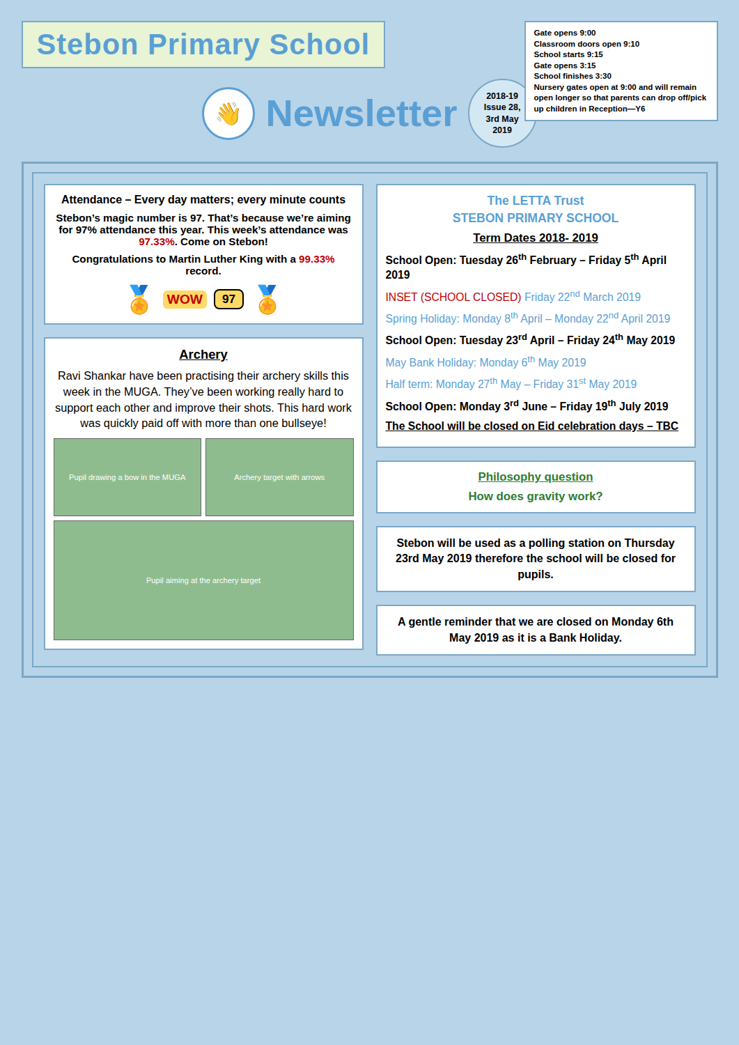Stebon Primary School
Gate opens 9:00
Classroom doors open 9:10
School starts 9:15
Gate opens 3:15
School finishes 3:30
Nursery gates open at 9:00 and will remain open longer so that parents can drop off/pick up children in Reception—Y6
👋
Newsletter
2018-19 Issue 28, 3rd May 2019
Attendance – Every day matters; every minute counts
Stebon’s magic number is 97. That’s because we’re aiming for 97% attendance this year. This week’s attendance was 97.33%. Come on Stebon!
Congratulations to Martin Luther King with a 99.33% record.
🏅 WOW 97 🏅
Archery
Ravi Shankar have been practising their archery skills this week in the MUGA. They’ve been working really hard to support each other and improve their shots. This hard work was quickly paid off with more than one bullseye!
Pupil drawing a bow in the MUGA
Archery target with arrows
Pupil aiming at the archery target
The LETTA Trust
STEBON PRIMARY SCHOOL
Term Dates 2018- 2019
School Open: Tuesday 26th February – Friday 5th April 2019
INSET (SCHOOL CLOSED) Friday 22nd March 2019
Spring Holiday: Monday 8th April – Monday 22nd April 2019
School Open: Tuesday 23rd April – Friday 24th May 2019
May Bank Holiday: Monday 6th May 2019
Half term: Monday 27th May – Friday 31st May 2019
School Open: Monday 3rd June – Friday 19th July 2019
The School will be closed on Eid celebration days – TBC
Philosophy question
How does gravity work?
Stebon will be used as a polling station on Thursday 23rd May 2019 therefore the school will be closed for pupils.
A gentle reminder that we are closed on Monday 6th May 2019 as it is a Bank Holiday.